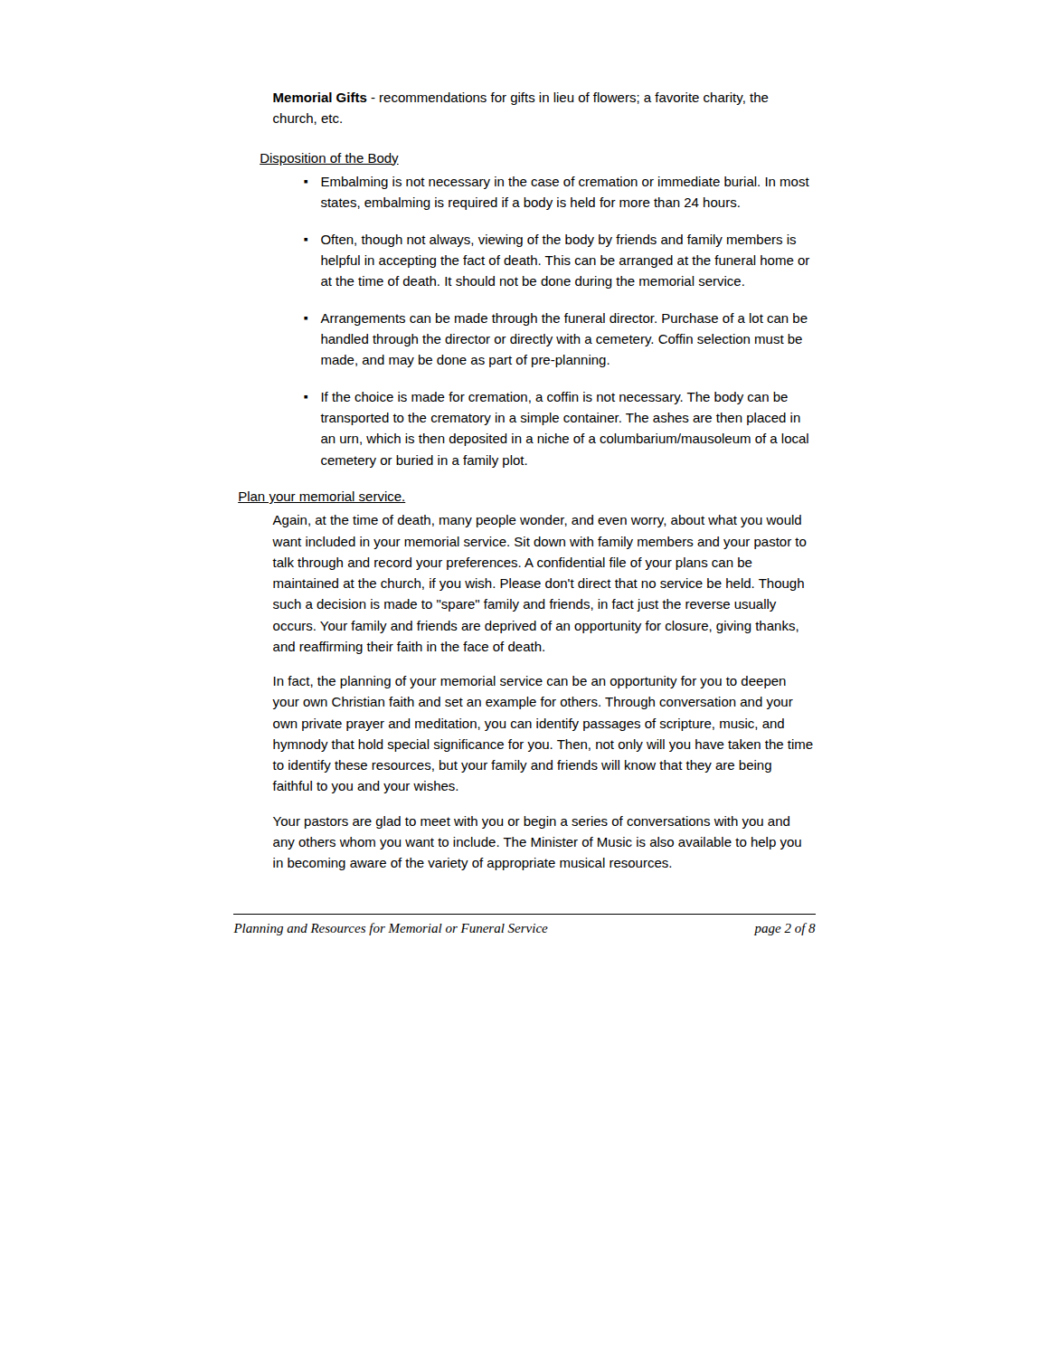Memorial Gifts - recommendations for gifts in lieu of flowers; a favorite charity, the church, etc.
Disposition of the Body
Embalming is not necessary in the case of cremation or immediate burial. In most states, embalming is required if a body is held for more than 24 hours.
Often, though not always, viewing of the body by friends and family members is helpful in accepting the fact of death. This can be arranged at the funeral home or at the time of death. It should not be done during the memorial service.
Arrangements can be made through the funeral director. Purchase of a lot can be handled through the director or directly with a cemetery. Coffin selection must be made, and may be done as part of pre-planning.
If the choice is made for cremation, a coffin is not necessary. The body can be transported to the crematory in a simple container. The ashes are then placed in an urn, which is then deposited in a niche of a columbarium/mausoleum of a local cemetery or buried in a family plot.
Plan your memorial service.
Again, at the time of death, many people wonder, and even worry, about what you would want included in your memorial service. Sit down with family members and your pastor to talk through and record your preferences. A confidential file of your plans can be maintained at the church, if you wish. Please don't direct that no service be held. Though such a decision is made to "spare" family and friends, in fact just the reverse usually occurs. Your family and friends are deprived of an opportunity for closure, giving thanks, and reaffirming their faith in the face of death.
In fact, the planning of your memorial service can be an opportunity for you to deepen your own Christian faith and set an example for others. Through conversation and your own private prayer and meditation, you can identify passages of scripture, music, and hymnody that hold special significance for you. Then, not only will you have taken the time to identify these resources, but your family and friends will know that they are being faithful to you and your wishes.
Your pastors are glad to meet with you or begin a series of conversations with you and any others whom you want to include. The Minister of Music is also available to help you in becoming aware of the variety of appropriate musical resources.
Planning and Resources for Memorial or Funeral Service page 2 of 8